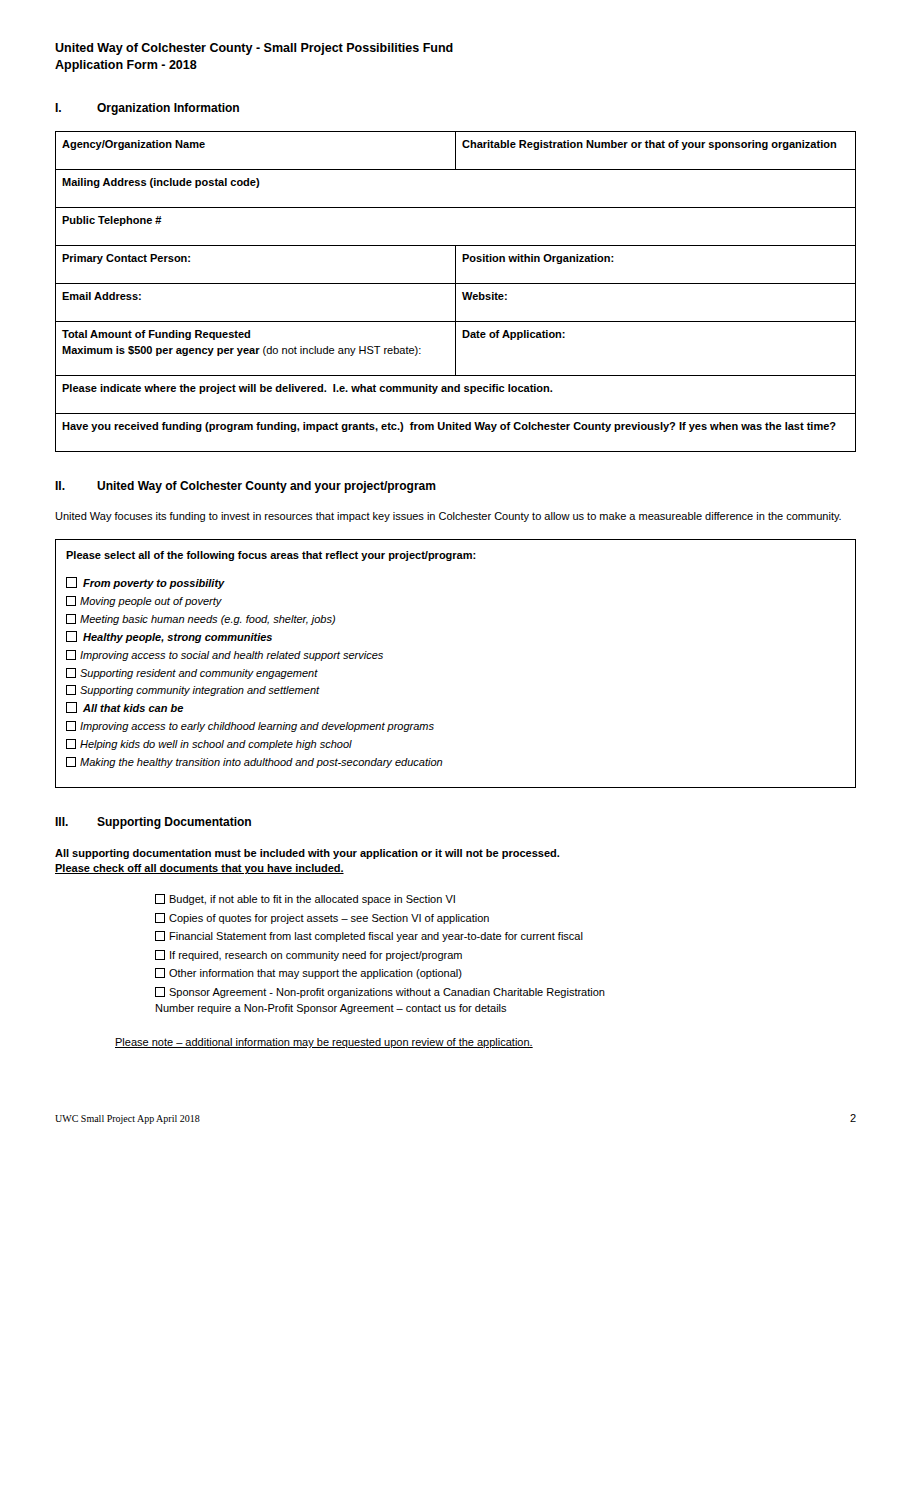United Way of Colchester County - Small Project Possibilities Fund
Application Form - 2018
I. Organization Information
| Agency/Organization Name | Charitable Registration Number or that of your sponsoring organization |
| Mailing Address (include postal code) |
| Public Telephone # |
| Primary Contact Person: | Position within Organization: |
| Email Address: | Website: |
| Total Amount of Funding Requested Maximum is $500 per agency per year (do not include any HST rebate): | Date of Application: |
| Please indicate where the project will be delivered. I.e. what community and specific location. |
| Have you received funding (program funding, impact grants, etc.) from United Way of Colchester County previously? If yes when was the last time? |
II. United Way of Colchester County and your project/program
United Way focuses its funding to invest in resources that impact key issues in Colchester County to allow us to make a measureable difference in the community.
Please select all of the following focus areas that reflect your project/program:
From poverty to possibility
Moving people out of poverty
Meeting basic human needs (e.g. food, shelter, jobs)
Healthy people, strong communities
Improving access to social and health related support services
Supporting resident and community engagement
Supporting community integration and settlement
All that kids can be
Improving access to early childhood learning and development programs
Helping kids do well in school and complete high school
Making the healthy transition into adulthood and post-secondary education
III. Supporting Documentation
All supporting documentation must be included with your application or it will not be processed.
Please check off all documents that you have included.
Budget, if not able to fit in the allocated space in Section VI
Copies of quotes for project assets – see Section VI of application
Financial Statement from last completed fiscal year and year-to-date for current fiscal
If required, research on community need for project/program
Other information that may support the application (optional)
Sponsor Agreement - Non-profit organizations without a Canadian Charitable Registration Number require a Non-Profit Sponsor Agreement – contact us for details
Please note – additional information may be requested upon review of the application.
UWC Small Project App April 2018 2